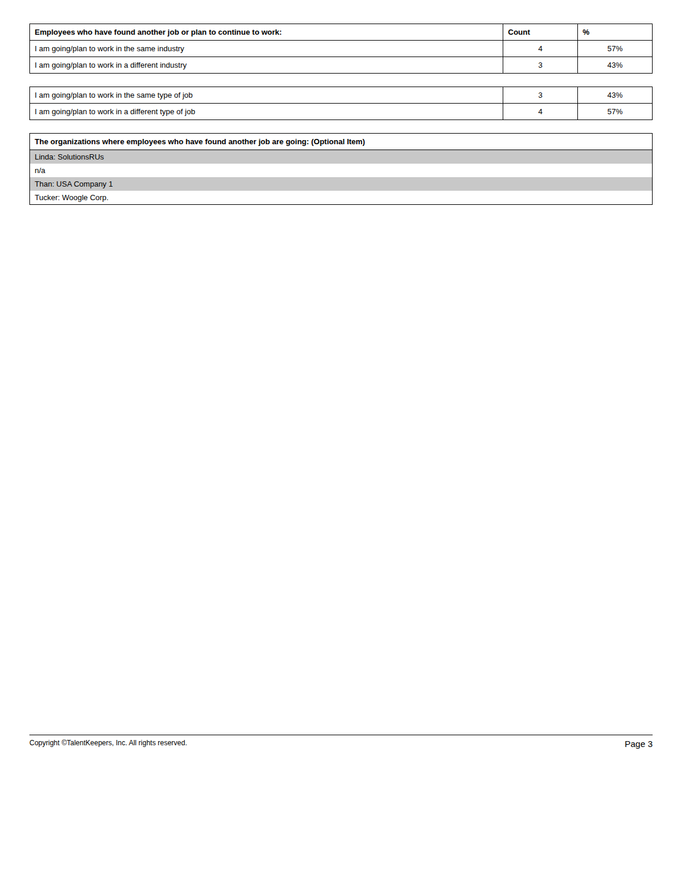| Employees who have found another job or plan to continue to work: | Count | % |
| --- | --- | --- |
| I am going/plan to work in the same industry | 4 | 57% |
| I am going/plan to work in a different industry | 3 | 43% |
| I am going/plan to work in the same type of job | 3 | 43% |
| I am going/plan to work in a different type of job | 4 | 57% |
| The organizations where employees who have found another job are going: (Optional Item) |
| --- |
| Linda: SolutionsRUs |
| n/a |
| Than: USA Company 1 |
| Tucker: Woogle Corp. |
Copyright ©TalentKeepers, Inc. All rights reserved. Page 3